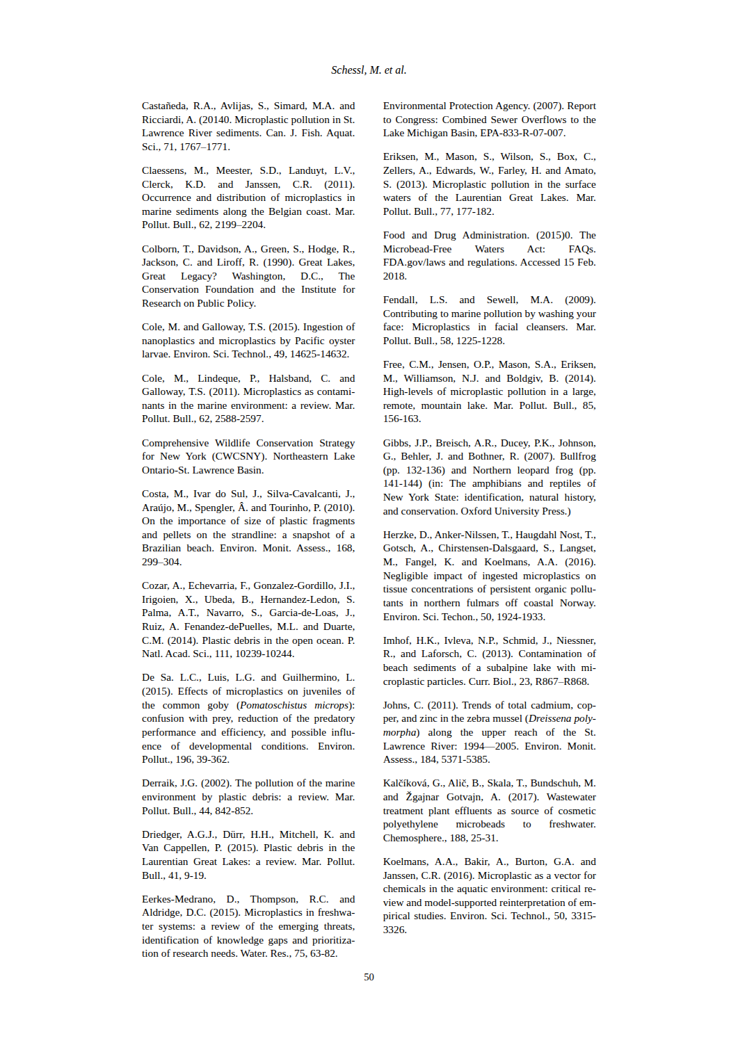Schessl, M. et al.
Castañeda, R.A., Avlijas, S., Simard, M.A. and Ricciardi, A. (20140. Microplastic pollution in St. Lawrence River sediments. Can. J. Fish. Aquat. Sci., 71, 1767–1771.
Claessens, M., Meester, S.D., Landuyt, L.V., Clerck, K.D. and Janssen, C.R. (2011). Occurrence and distribution of microplastics in marine sediments along the Belgian coast. Mar. Pollut. Bull., 62, 2199–2204.
Colborn, T., Davidson, A., Green, S., Hodge, R., Jackson, C. and Liroff, R. (1990). Great Lakes, Great Legacy? Washington, D.C., The Conservation Foundation and the Institute for Research on Public Policy.
Cole, M. and Galloway, T.S. (2015). Ingestion of nanoplastics and microplastics by Pacific oyster larvae. Environ. Sci. Technol., 49, 14625-14632.
Cole, M., Lindeque, P., Halsband, C. and Galloway, T.S. (2011). Microplastics as contaminants in the marine environment: a review. Mar. Pollut. Bull., 62, 2588-2597.
Comprehensive Wildlife Conservation Strategy for New York (CWCSNY). Northeastern Lake Ontario-St. Lawrence Basin.
Costa, M., Ivar do Sul, J., Silva-Cavalcanti, J., Araújo, M., Spengler, Â. and Tourinho, P. (2010). On the importance of size of plastic fragments and pellets on the strandline: a snapshot of a Brazilian beach. Environ. Monit. Assess., 168, 299–304.
Cozar, A., Echevarria, F., Gonzalez-Gordillo, J.I., Irigoien, X., Ubeda, B., Hernandez-Ledon, S. Palma, A.T., Navarro, S., Garcia-de-Loas, J., Ruiz, A. Fenandez-dePuelles, M.L. and Duarte, C.M. (2014). Plastic debris in the open ocean. P. Natl. Acad. Sci., 111, 10239-10244.
De Sa. L.C., Luis, L.G. and Guilhermino, L. (2015). Effects of microplastics on juveniles of the common goby (Pomatoschistus microps): confusion with prey, reduction of the predatory performance and efficiency, and possible influence of developmental conditions. Environ. Pollut., 196, 39-362.
Derraik, J.G. (2002). The pollution of the marine environment by plastic debris: a review. Mar. Pollut. Bull., 44, 842-852.
Driedger, A.G.J., Dürr, H.H., Mitchell, K. and Van Cappellen, P. (2015). Plastic debris in the Laurentian Great Lakes: a review. Mar. Pollut. Bull., 41, 9-19.
Eerkes-Medrano, D., Thompson, R.C. and Aldridge, D.C. (2015). Microplastics in freshwater systems: a review of the emerging threats, identification of knowledge gaps and prioritization of research needs. Water. Res., 75, 63-82.
Environmental Protection Agency. (2007). Report to Congress: Combined Sewer Overflows to the Lake Michigan Basin, EPA-833-R-07-007.
Eriksen, M., Mason, S., Wilson, S., Box, C., Zellers, A., Edwards, W., Farley, H. and Amato, S. (2013). Microplastic pollution in the surface waters of the Laurentian Great Lakes. Mar. Pollut. Bull., 77, 177-182.
Food and Drug Administration. (2015)0. The Microbead-Free Waters Act: FAQs. FDA.gov/laws and regulations. Accessed 15 Feb. 2018.
Fendall, L.S. and Sewell, M.A. (2009). Contributing to marine pollution by washing your face: Microplastics in facial cleansers. Mar. Pollut. Bull., 58, 1225-1228.
Free, C.M., Jensen, O.P., Mason, S.A., Eriksen, M., Williamson, N.J. and Boldgiv, B. (2014). High-levels of microplastic pollution in a large, remote, mountain lake. Mar. Pollut. Bull., 85, 156-163.
Gibbs, J.P., Breisch, A.R., Ducey, P.K., Johnson, G., Behler, J. and Bothner, R. (2007). Bullfrog (pp. 132-136) and Northern leopard frog (pp. 141-144) (in: The amphibians and reptiles of New York State: identification, natural history, and conservation. Oxford University Press.)
Herzke, D., Anker-Nilssen, T., Haugdahl Nost, T., Gotsch, A., Chirstensen-Dalsgaard, S., Langset, M., Fangel, K. and Koelmans, A.A. (2016). Negligible impact of ingested microplastics on tissue concentrations of persistent organic pollutants in northern fulmars off coastal Norway. Environ. Sci. Techon., 50, 1924-1933.
Imhof, H.K., Ivleva, N.P., Schmid, J., Niessner, R., and Laforsch, C. (2013). Contamination of beach sediments of a subalpine lake with microplastic particles. Curr. Biol., 23, R867–R868.
Johns, C. (2011). Trends of total cadmium, copper, and zinc in the zebra mussel (Dreissena polymorpha) along the upper reach of the St. Lawrence River: 1994—2005. Environ. Monit. Assess., 184, 5371-5385.
Kalčíková, G., Alič, B., Skala, T., Bundschuh, M. and Žgajnar Gotvajn, A. (2017). Wastewater treatment plant effluents as source of cosmetic polyethylene microbeads to freshwater. Chemosphere., 188, 25-31.
Koelmans, A.A., Bakir, A., Burton, G.A. and Janssen, C.R. (2016). Microplastic as a vector for chemicals in the aquatic environment: critical review and model-supported reinterpretation of empirical studies. Environ. Sci. Technol., 50, 3315-3326.
50